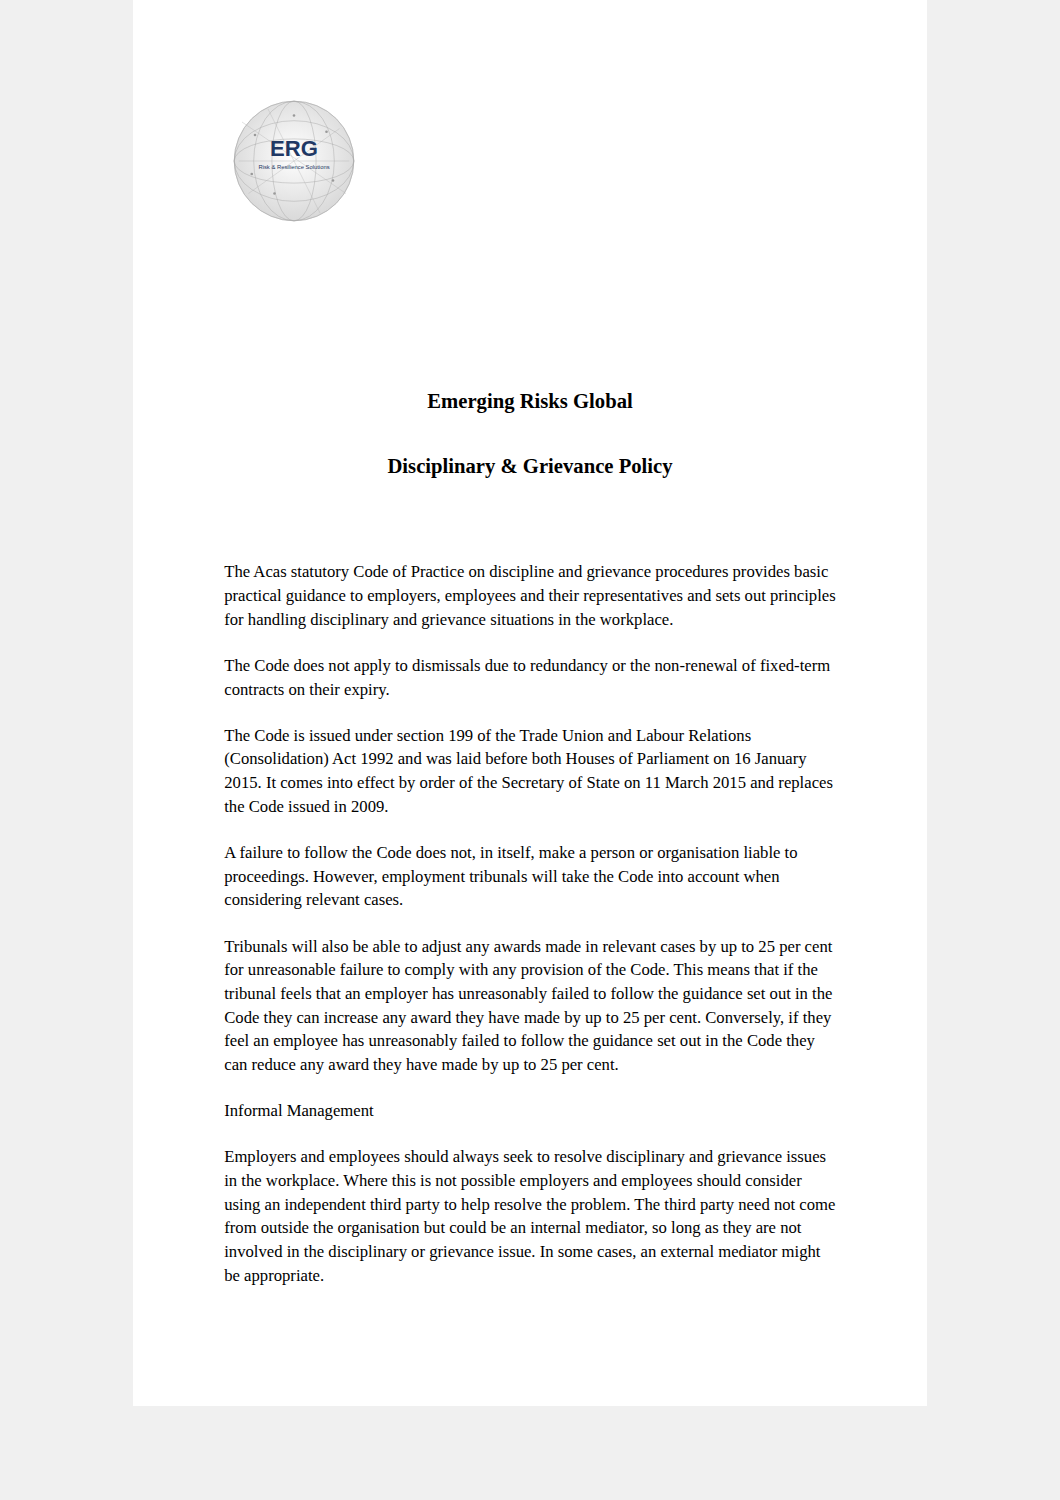Emerging Risks Global
Disciplinary & Grievance Policy
The Acas statutory Code of Practice on discipline and grievance procedures provides basic practical guidance to employers, employees and their representatives and sets out principles for handling disciplinary and grievance situations in the workplace.
The Code does not apply to dismissals due to redundancy or the non-renewal of fixed-term contracts on their expiry.
The Code is issued under section 199 of the Trade Union and Labour Relations (Consolidation) Act 1992 and was laid before both Houses of Parliament on 16 January 2015. It comes into effect by order of the Secretary of State on 11 March 2015 and replaces the Code issued in 2009.
A failure to follow the Code does not, in itself, make a person or organisation liable to proceedings. However, employment tribunals will take the Code into account when considering relevant cases.
Tribunals will also be able to adjust any awards made in relevant cases by up to 25 per cent for unreasonable failure to comply with any provision of the Code. This means that if the tribunal feels that an employer has unreasonably failed to follow the guidance set out in the Code they can increase any award they have made by up to 25 per cent. Conversely, if they feel an employee has unreasonably failed to follow the guidance set out in the Code they can reduce any award they have made by up to 25 per cent.
Informal Management
Employers and employees should always seek to resolve disciplinary and grievance issues in the workplace. Where this is not possible employers and employees should consider using an independent third party to help resolve the problem. The third party need not come from outside the organisation but could be an internal mediator, so long as they are not involved in the disciplinary or grievance issue. In some cases, an external mediator might be appropriate.